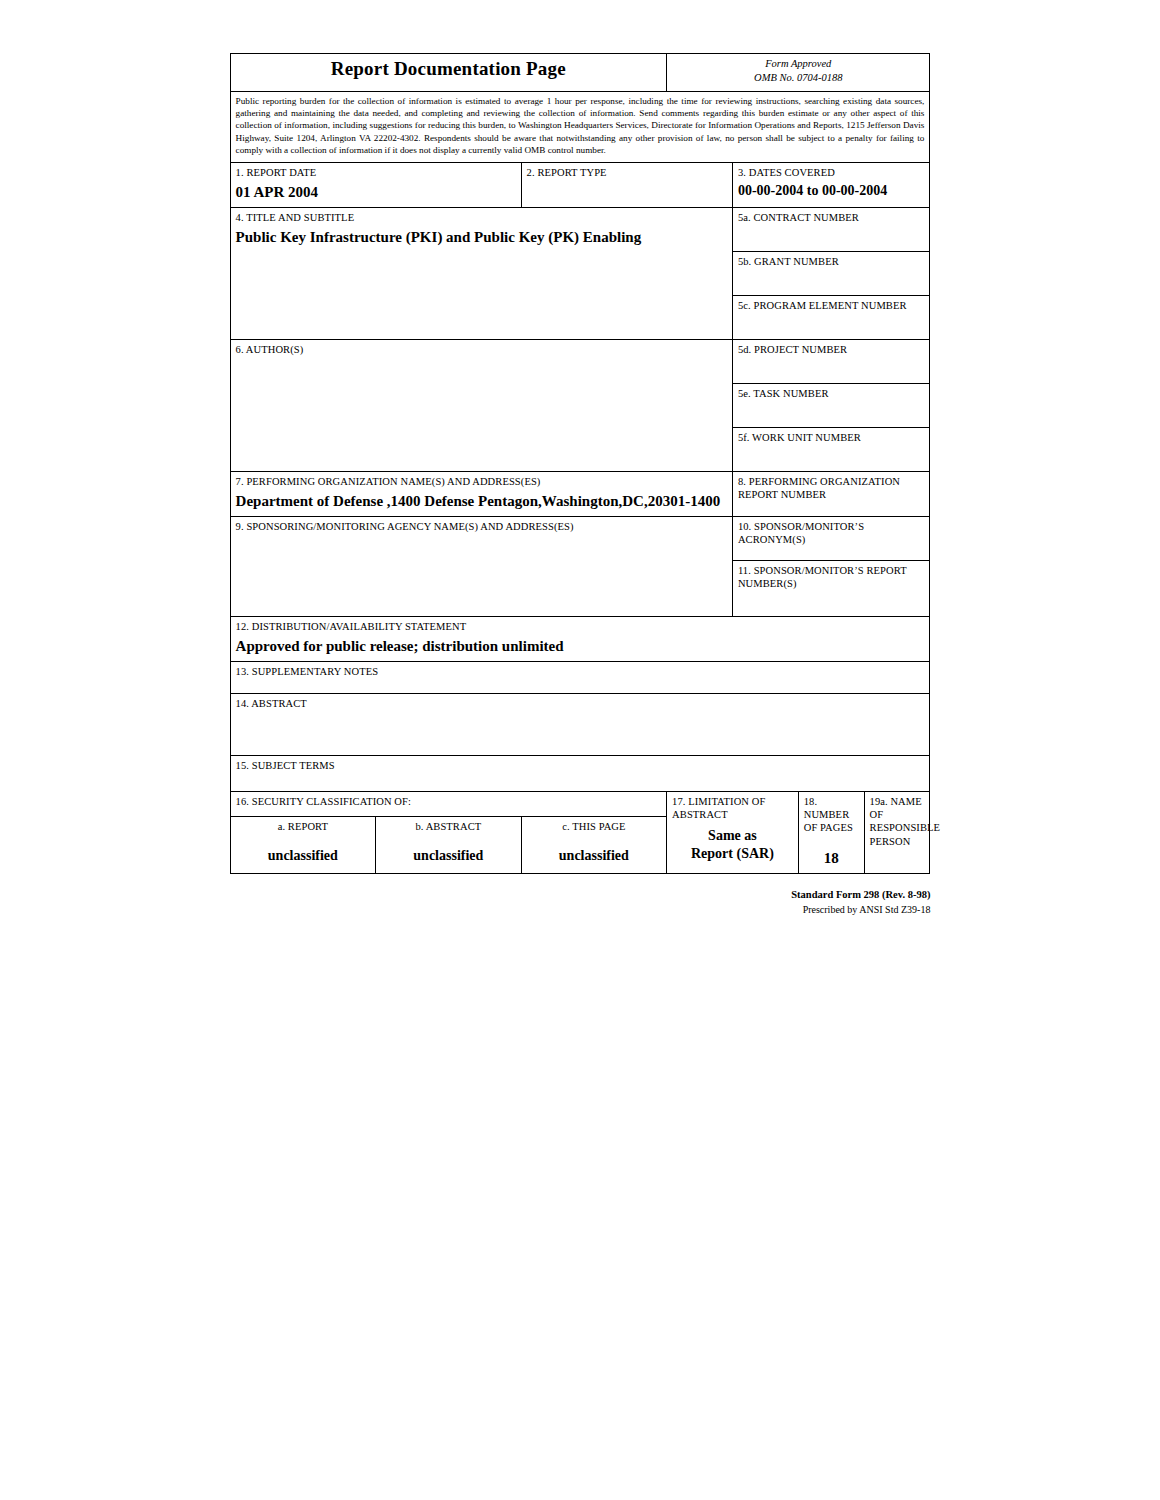| Report Documentation Page | Form Approved OMB No. 0704-0188 |
| Public reporting burden for the collection of information is estimated to average 1 hour per response, including the time for reviewing instructions, searching existing data sources, gathering and maintaining the data needed, and completing and reviewing the collection of information. Send comments regarding this burden estimate or any other aspect of this collection of information, including suggestions for reducing this burden, to Washington Headquarters Services, Directorate for Information Operations and Reports, 1215 Jefferson Davis Highway, Suite 1204, Arlington VA 22202-4302. Respondents should be aware that notwithstanding any other provision of law, no person shall be subject to a penalty for failing to comply with a collection of information if it does not display a currently valid OMB control number. |
| 1. REPORT DATE 01 APR 2004 | 2. REPORT TYPE | 3. DATES COVERED 00-00-2004 to 00-00-2004 |
| 4. TITLE AND SUBTITLE Public Key Infrastructure (PKI) and Public Key (PK) Enabling | 5a. CONTRACT NUMBER |
| 5b. GRANT NUMBER |
| 5c. PROGRAM ELEMENT NUMBER |
| 6. AUTHOR(S) | 5d. PROJECT NUMBER |
| 5e. TASK NUMBER |
| 5f. WORK UNIT NUMBER |
| 7. PERFORMING ORGANIZATION NAME(S) AND ADDRESS(ES) Department of Defense ,1400 Defense Pentagon,Washington,DC,20301-1400 | 8. PERFORMING ORGANIZATION REPORT NUMBER |
| 9. SPONSORING/MONITORING AGENCY NAME(S) AND ADDRESS(ES) | 10. SPONSOR/MONITOR’S ACRONYM(S) |
| 11. SPONSOR/MONITOR’S REPORT NUMBER(S) |
| 12. DISTRIBUTION/AVAILABILITY STATEMENT Approved for public release; distribution unlimited |
| 13. SUPPLEMENTARY NOTES |
| 14. ABSTRACT |
| 15. SUBJECT TERMS |
| 16. SECURITY CLASSIFICATION OF: | 17. LIMITATION OF ABSTRACT Same as Report (SAR) | 18. NUMBER OF PAGES 18 | 19a. NAME OF RESPONSIBLE PERSON |
| a. REPORT unclassified | b. ABSTRACT unclassified | c. THIS PAGE unclassified |
Standard Form 298 (Rev. 8-98)
Prescribed by ANSI Std Z39-18